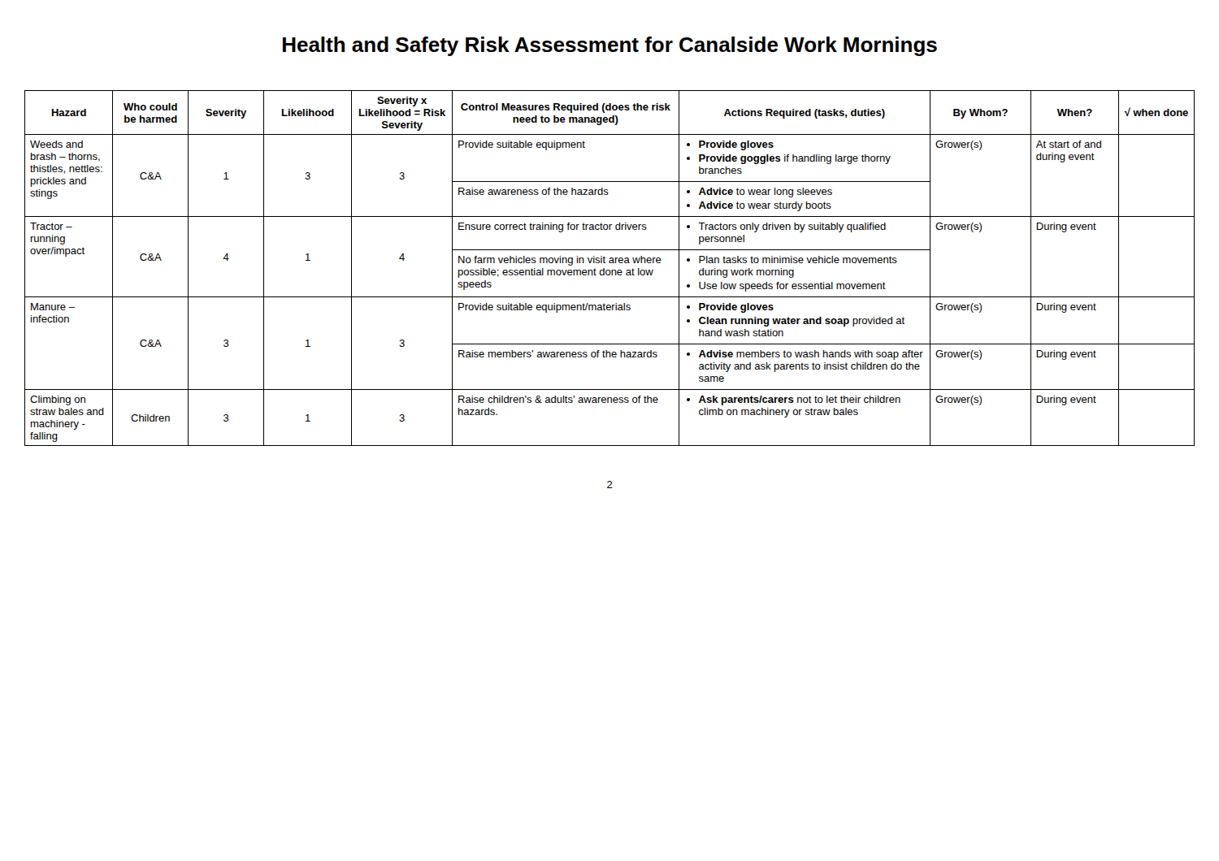Health and Safety Risk Assessment for Canalside Work Mornings
| Hazard | Who could be harmed | Severity | Likelihood | Severity x Likelihood = Risk Severity | Control Measures Required (does the risk need to be managed) | Actions Required (tasks, duties) | By Whom? | When? | √ when done |
| --- | --- | --- | --- | --- | --- | --- | --- | --- | --- |
| Weeds and brash – thorns, thistles, nettles: prickles and stings | C&A | 1 | 3 | 3 | Provide suitable equipment | Provide gloves Provide goggles if handling large thorny branches | Grower(s) | At start of and during event | |
| Raise awareness of the hazards | Advice to wear long sleeves Advice to wear sturdy boots |
| Tractor – running over/impact | C&A | 4 | 1 | 4 | Ensure correct training for tractor drivers | Tractors only driven by suitably qualified personnel | Grower(s) | During event | |
| No farm vehicles moving in visit area where possible; essential movement done at low speeds | Plan tasks to minimise vehicle movements during work morning Use low speeds for essential movement |
| Manure – infection | C&A | 3 | 1 | 3 | Provide suitable equipment/materials | Provide gloves Clean running water and soap provided at hand wash station | Grower(s) | During event | |
| Raise members' awareness of the hazards | Advise members to wash hands with soap after activity and ask parents to insist children do the same | Grower(s) | During event | |
| Climbing on straw bales and machinery - falling | Children | 3 | 1 | 3 | Raise children's & adults' awareness of the hazards. | Ask parents/carers not to let their children climb on machinery or straw bales | Grower(s) | During event | |
2